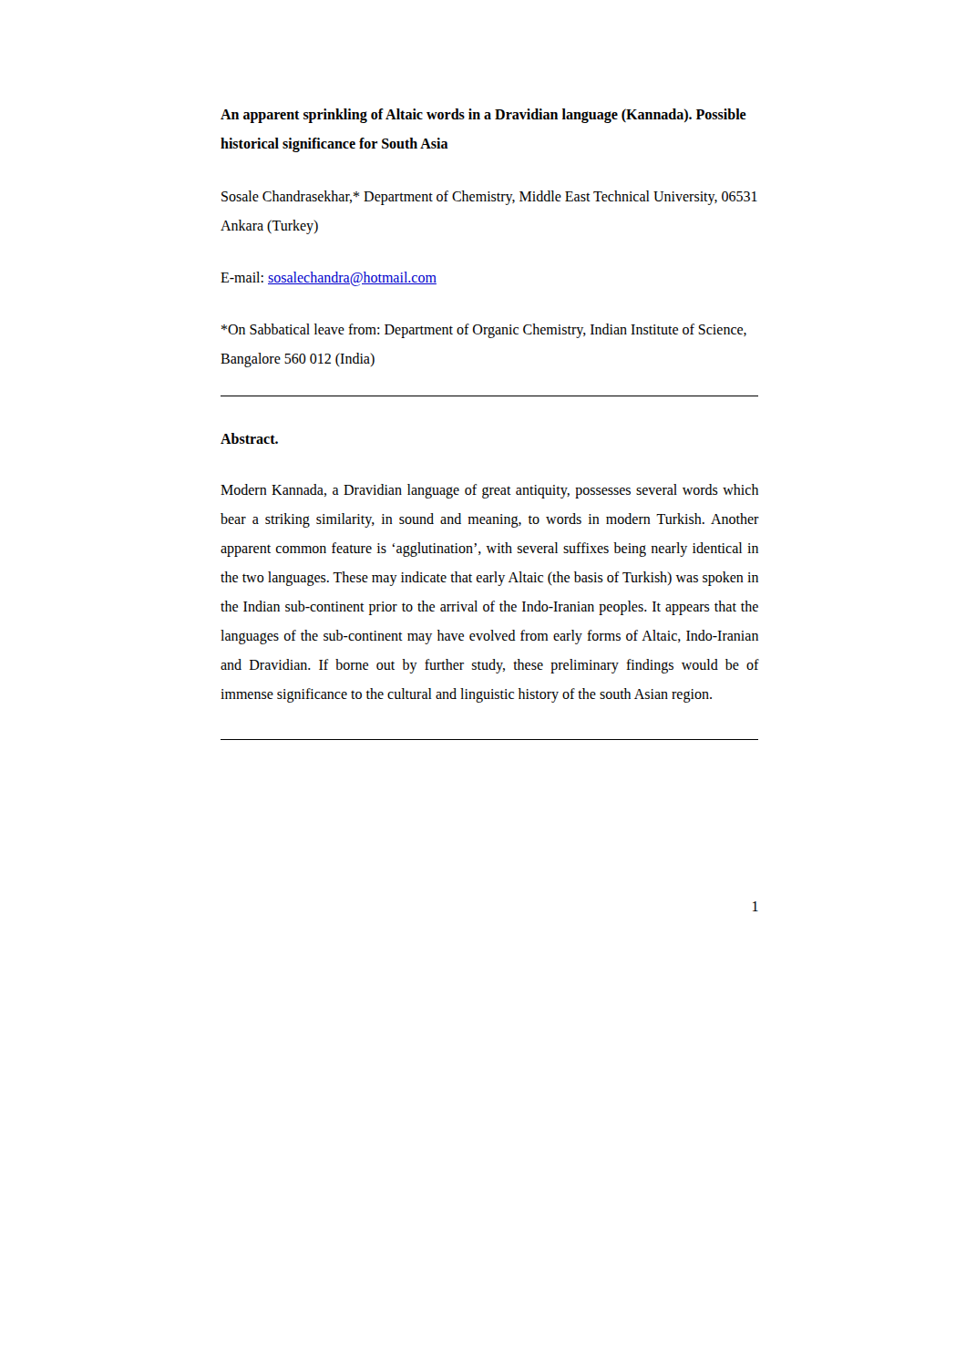An apparent sprinkling of Altaic words in a Dravidian language (Kannada). Possible historical significance for South Asia
Sosale Chandrasekhar,* Department of Chemistry, Middle East Technical University, 06531 Ankara (Turkey)
E-mail: sosalechandra@hotmail.com
*On Sabbatical leave from: Department of Organic Chemistry, Indian Institute of Science, Bangalore 560 012 (India)
Abstract.
Modern Kannada, a Dravidian language of great antiquity, possesses several words which bear a striking similarity, in sound and meaning, to words in modern Turkish. Another apparent common feature is ‘agglutination’, with several suffixes being nearly identical in the two languages. These may indicate that early Altaic (the basis of Turkish) was spoken in the Indian sub-continent prior to the arrival of the Indo-Iranian peoples. It appears that the languages of the sub-continent may have evolved from early forms of Altaic, Indo-Iranian and Dravidian. If borne out by further study, these preliminary findings would be of immense significance to the cultural and linguistic history of the south Asian region.
1